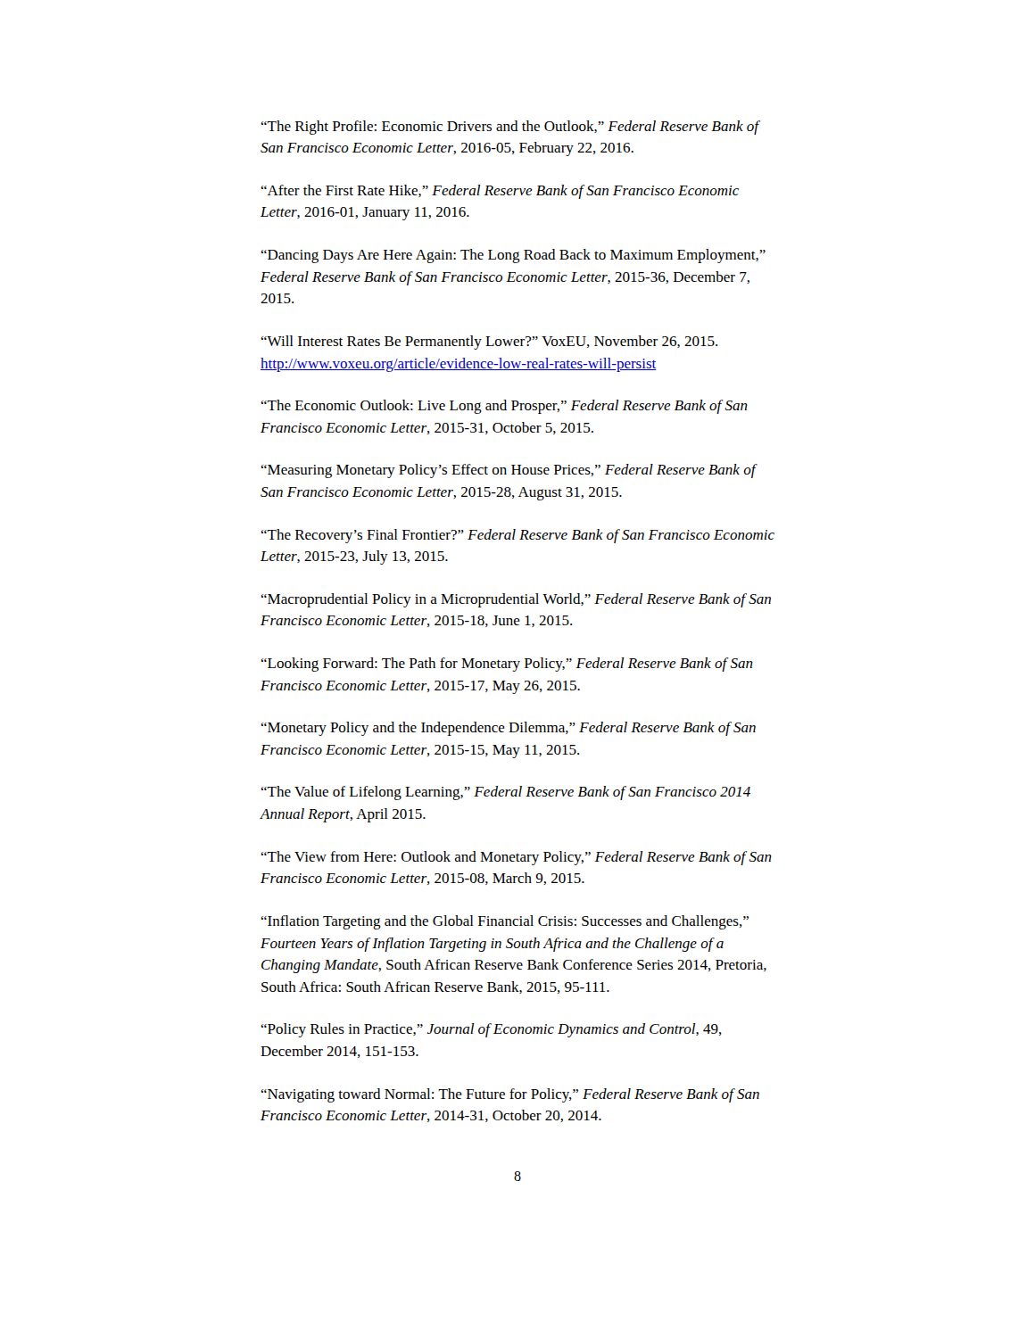“The Right Profile: Economic Drivers and the Outlook,” Federal Reserve Bank of San Francisco Economic Letter, 2016-05, February 22, 2016.
“After the First Rate Hike,” Federal Reserve Bank of San Francisco Economic Letter, 2016-01, January 11, 2016.
“Dancing Days Are Here Again: The Long Road Back to Maximum Employment,” Federal Reserve Bank of San Francisco Economic Letter, 2015-36, December 7, 2015.
“Will Interest Rates Be Permanently Lower?” VoxEU, November 26, 2015.
http://www.voxeu.org/article/evidence-low-real-rates-will-persist
“The Economic Outlook: Live Long and Prosper,” Federal Reserve Bank of San Francisco Economic Letter, 2015-31, October 5, 2015.
“Measuring Monetary Policy’s Effect on House Prices,” Federal Reserve Bank of San Francisco Economic Letter, 2015-28, August 31, 2015.
“The Recovery’s Final Frontier?” Federal Reserve Bank of San Francisco Economic Letter, 2015-23, July 13, 2015.
“Macroprudential Policy in a Microprudential World,” Federal Reserve Bank of San Francisco Economic Letter, 2015-18, June 1, 2015.
“Looking Forward: The Path for Monetary Policy,” Federal Reserve Bank of San Francisco Economic Letter, 2015-17, May 26, 2015.
“Monetary Policy and the Independence Dilemma,” Federal Reserve Bank of San Francisco Economic Letter, 2015-15, May 11, 2015.
“The Value of Lifelong Learning,” Federal Reserve Bank of San Francisco 2014 Annual Report, April 2015.
“The View from Here: Outlook and Monetary Policy,” Federal Reserve Bank of San Francisco Economic Letter, 2015-08, March 9, 2015.
“Inflation Targeting and the Global Financial Crisis: Successes and Challenges,” Fourteen Years of Inflation Targeting in South Africa and the Challenge of a Changing Mandate, South African Reserve Bank Conference Series 2014, Pretoria, South Africa: South African Reserve Bank, 2015, 95-111.
“Policy Rules in Practice,” Journal of Economic Dynamics and Control, 49, December 2014, 151-153.
“Navigating toward Normal: The Future for Policy,” Federal Reserve Bank of San Francisco Economic Letter, 2014-31, October 20, 2014.
8